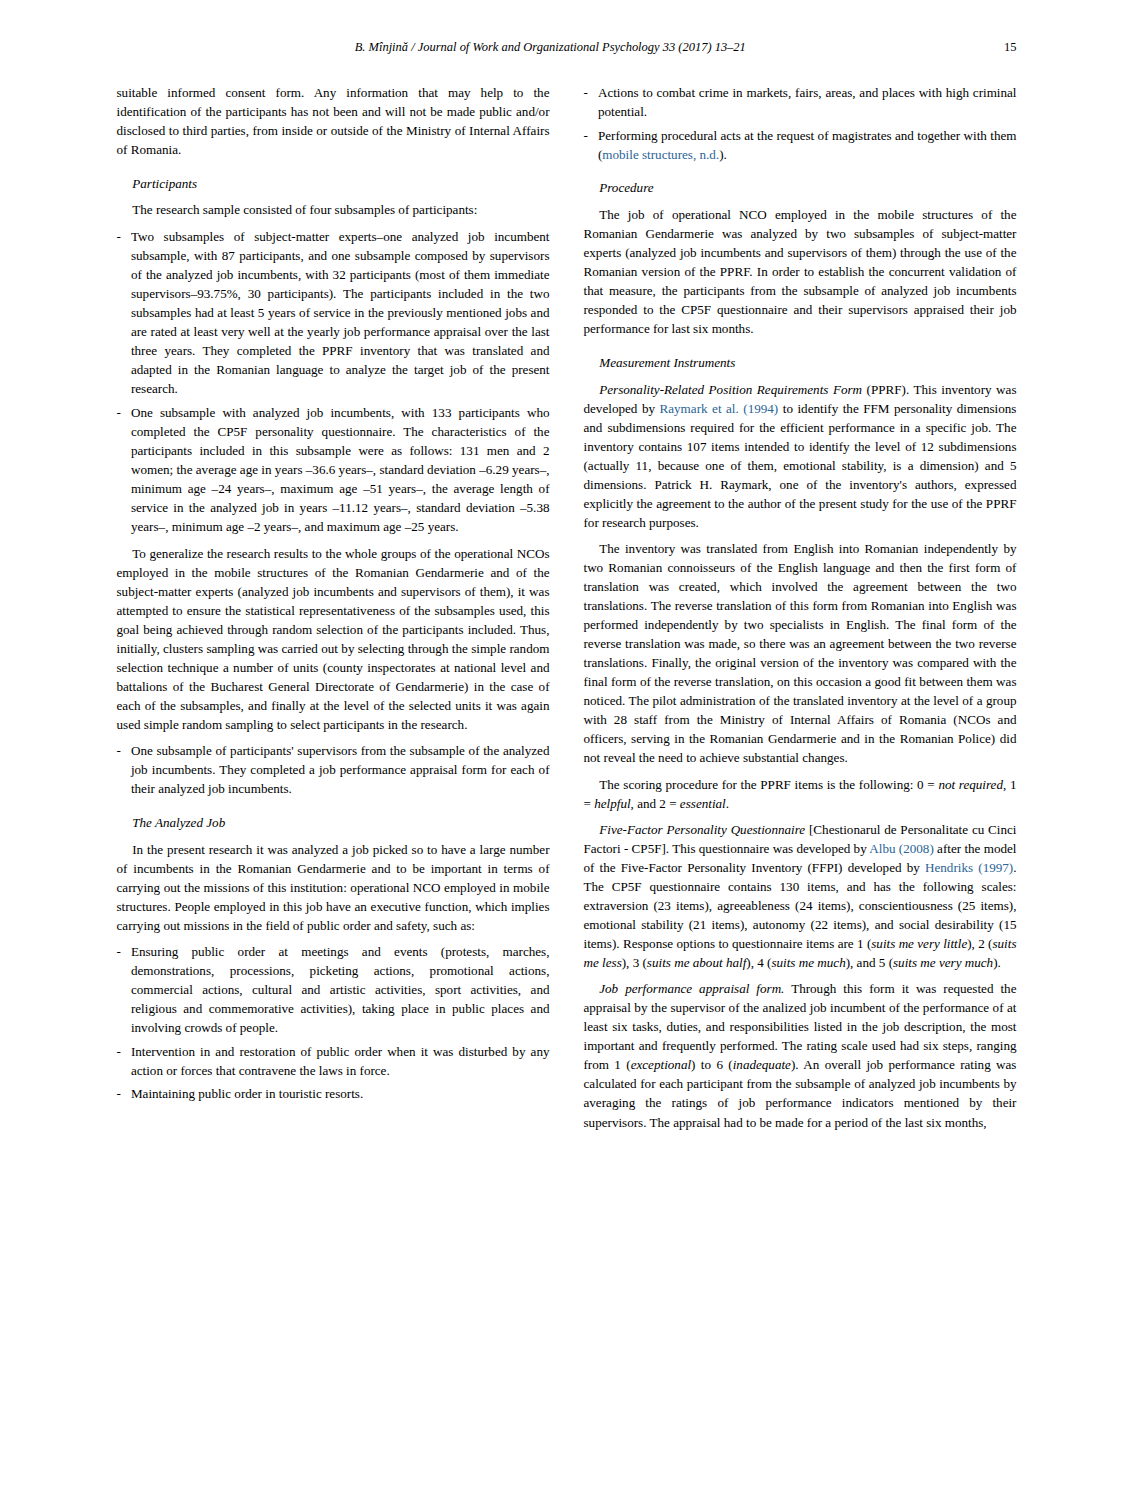B. Mînjină / Journal of Work and Organizational Psychology 33 (2017) 13–21
15
suitable informed consent form. Any information that may help to the identification of the participants has not been and will not be made public and/or disclosed to third parties, from inside or outside of the Ministry of Internal Affairs of Romania.
Participants
The research sample consisted of four subsamples of participants:
Two subsamples of subject-matter experts–one analyzed job incumbent subsample, with 87 participants, and one subsample composed by supervisors of the analyzed job incumbents, with 32 participants (most of them immediate supervisors–93.75%, 30 participants). The participants included in the two subsamples had at least 5 years of service in the previously mentioned jobs and are rated at least very well at the yearly job performance appraisal over the last three years. They completed the PPRF inventory that was translated and adapted in the Romanian language to analyze the target job of the present research.
One subsample with analyzed job incumbents, with 133 participants who completed the CP5F personality questionnaire. The characteristics of the participants included in this subsample were as follows: 131 men and 2 women; the average age in years –36.6 years–, standard deviation –6.29 years–, minimum age –24 years–, maximum age –51 years–, the average length of service in the analyzed job in years –11.12 years–, standard deviation –5.38 years–, minimum age –2 years–, and maximum age –25 years.
To generalize the research results to the whole groups of the operational NCOs employed in the mobile structures of the Romanian Gendarmerie and of the subject-matter experts (analyzed job incumbents and supervisors of them), it was attempted to ensure the statistical representativeness of the subsamples used, this goal being achieved through random selection of the participants included. Thus, initially, clusters sampling was carried out by selecting through the simple random selection technique a number of units (county inspectorates at national level and battalions of the Bucharest General Directorate of Gendarmerie) in the case of each of the subsamples, and finally at the level of the selected units it was again used simple random sampling to select participants in the research.
One subsample of participants' supervisors from the subsample of the analyzed job incumbents. They completed a job performance appraisal form for each of their analyzed job incumbents.
The Analyzed Job
In the present research it was analyzed a job picked so to have a large number of incumbents in the Romanian Gendarmerie and to be important in terms of carrying out the missions of this institution: operational NCO employed in mobile structures. People employed in this job have an executive function, which implies carrying out missions in the field of public order and safety, such as:
Ensuring public order at meetings and events (protests, marches, demonstrations, processions, picketing actions, promotional actions, commercial actions, cultural and artistic activities, sport activities, and religious and commemorative activities), taking place in public places and involving crowds of people.
Intervention in and restoration of public order when it was disturbed by any action or forces that contravene the laws in force.
Maintaining public order in touristic resorts.
Actions to combat crime in markets, fairs, areas, and places with high criminal potential.
Performing procedural acts at the request of magistrates and together with them (mobile structures, n.d.).
Procedure
The job of operational NCO employed in the mobile structures of the Romanian Gendarmerie was analyzed by two subsamples of subject-matter experts (analyzed job incumbents and supervisors of them) through the use of the Romanian version of the PPRF. In order to establish the concurrent validation of that measure, the participants from the subsample of analyzed job incumbents responded to the CP5F questionnaire and their supervisors appraised their job performance for last six months.
Measurement Instruments
Personality-Related Position Requirements Form (PPRF). This inventory was developed by Raymark et al. (1994) to identify the FFM personality dimensions and subdimensions required for the efficient performance in a specific job. The inventory contains 107 items intended to identify the level of 12 subdimensions (actually 11, because one of them, emotional stability, is a dimension) and 5 dimensions. Patrick H. Raymark, one of the inventory's authors, expressed explicitly the agreement to the author of the present study for the use of the PPRF for research purposes.
The inventory was translated from English into Romanian independently by two Romanian connoisseurs of the English language and then the first form of translation was created, which involved the agreement between the two translations. The reverse translation of this form from Romanian into English was performed independently by two specialists in English. The final form of the reverse translation was made, so there was an agreement between the two reverse translations. Finally, the original version of the inventory was compared with the final form of the reverse translation, on this occasion a good fit between them was noticed. The pilot administration of the translated inventory at the level of a group with 28 staff from the Ministry of Internal Affairs of Romania (NCOs and officers, serving in the Romanian Gendarmerie and in the Romanian Police) did not reveal the need to achieve substantial changes.
The scoring procedure for the PPRF items is the following: 0 = not required, 1 = helpful, and 2 = essential.
Five-Factor Personality Questionnaire [Chestionarul de Personalitate cu Cinci Factori - CP5F]. This questionnaire was developed by Albu (2008) after the model of the Five-Factor Personality Inventory (FFPI) developed by Hendriks (1997). The CP5F questionnaire contains 130 items, and has the following scales: extraversion (23 items), agreeableness (24 items), conscientiousness (25 items), emotional stability (21 items), autonomy (22 items), and social desirability (15 items). Response options to questionnaire items are 1 (suits me very little), 2 (suits me less), 3 (suits me about half), 4 (suits me much), and 5 (suits me very much).
Job performance appraisal form. Through this form it was requested the appraisal by the supervisor of the analized job incumbent of the performance of at least six tasks, duties, and responsibilities listed in the job description, the most important and frequently performed. The rating scale used had six steps, ranging from 1 (exceptional) to 6 (inadequate). An overall job performance rating was calculated for each participant from the subsample of analyzed job incumbents by averaging the ratings of job performance indicators mentioned by their supervisors. The appraisal had to be made for a period of the last six months,